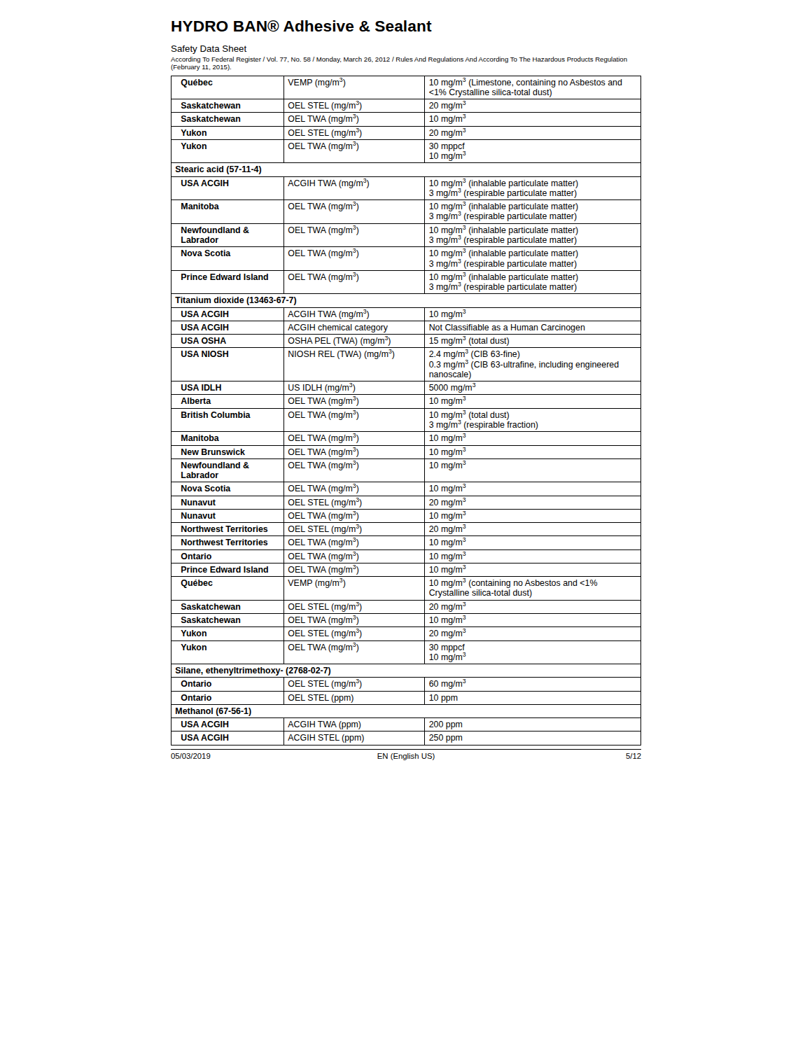HYDRO BAN® Adhesive & Sealant
Safety Data Sheet
According To Federal Register / Vol. 77, No. 58 / Monday, March 26, 2012 / Rules And Regulations And According To The Hazardous Products Regulation (February 11, 2015).
| Québec | VEMP (mg/m 3 ) | 10 mg/m 3 (Limestone, containing no Asbestos and <1% Crystalline silica-total dust) |
| Saskatchewan | OEL STEL (mg/m 3 ) | 20 mg/m 3 |
| Saskatchewan | OEL TWA (mg/m 3 ) | 10 mg/m 3 |
| Yukon | OEL STEL (mg/m 3 ) | 20 mg/m 3 |
| Yukon | OEL TWA (mg/m 3 ) | 30 mppcf 10 mg/m 3 |
| Stearic acid (57-11-4) |
| USA ACGIH | ACGIH TWA (mg/m 3 ) | 10 mg/m 3 (inhalable particulate matter) 3 mg/m 3 (respirable particulate matter) |
| Manitoba | OEL TWA (mg/m 3 ) | 10 mg/m 3 (inhalable particulate matter) 3 mg/m 3 (respirable particulate matter) |
| Newfoundland & Labrador | OEL TWA (mg/m 3 ) | 10 mg/m 3 (inhalable particulate matter) 3 mg/m 3 (respirable particulate matter) |
| Nova Scotia | OEL TWA (mg/m 3 ) | 10 mg/m 3 (inhalable particulate matter) 3 mg/m 3 (respirable particulate matter) |
| Prince Edward Island | OEL TWA (mg/m 3 ) | 10 mg/m 3 (inhalable particulate matter) 3 mg/m 3 (respirable particulate matter) |
| Titanium dioxide (13463-67-7) |
| USA ACGIH | ACGIH TWA (mg/m 3 ) | 10 mg/m 3 |
| USA ACGIH | ACGIH chemical category | Not Classifiable as a Human Carcinogen |
| USA OSHA | OSHA PEL (TWA) (mg/m 3 ) | 15 mg/m 3 (total dust) |
| USA NIOSH | NIOSH REL (TWA) (mg/m 3 ) | 2.4 mg/m 3 (CIB 63-fine) 0.3 mg/m 3 (CIB 63-ultrafine, including engineered nanoscale) |
| USA IDLH | US IDLH (mg/m 3 ) | 5000 mg/m 3 |
| Alberta | OEL TWA (mg/m 3 ) | 10 mg/m 3 |
| British Columbia | OEL TWA (mg/m 3 ) | 10 mg/m 3 (total dust) 3 mg/m 3 (respirable fraction) |
| Manitoba | OEL TWA (mg/m 3 ) | 10 mg/m 3 |
| New Brunswick | OEL TWA (mg/m 3 ) | 10 mg/m 3 |
| Newfoundland & Labrador | OEL TWA (mg/m 3 ) | 10 mg/m 3 |
| Nova Scotia | OEL TWA (mg/m 3 ) | 10 mg/m 3 |
| Nunavut | OEL STEL (mg/m 3 ) | 20 mg/m 3 |
| Nunavut | OEL TWA (mg/m 3 ) | 10 mg/m 3 |
| Northwest Territories | OEL STEL (mg/m 3 ) | 20 mg/m 3 |
| Northwest Territories | OEL TWA (mg/m 3 ) | 10 mg/m 3 |
| Ontario | OEL TWA (mg/m 3 ) | 10 mg/m 3 |
| Prince Edward Island | OEL TWA (mg/m 3 ) | 10 mg/m 3 |
| Québec | VEMP (mg/m 3 ) | 10 mg/m 3 (containing no Asbestos and <1% Crystalline silica-total dust) |
| Saskatchewan | OEL STEL (mg/m 3 ) | 20 mg/m 3 |
| Saskatchewan | OEL TWA (mg/m 3 ) | 10 mg/m 3 |
| Yukon | OEL STEL (mg/m 3 ) | 20 mg/m 3 |
| Yukon | OEL TWA (mg/m 3 ) | 30 mppcf 10 mg/m 3 |
| Silane, ethenyltrimethoxy- (2768-02-7) |
| Ontario | OEL STEL (mg/m 3 ) | 60 mg/m 3 |
| Ontario | OEL STEL (ppm) | 10 ppm |
| Methanol (67-56-1) |
| USA ACGIH | ACGIH TWA (ppm) | 200 ppm |
| USA ACGIH | ACGIH STEL (ppm) | 250 ppm |
05/03/2019
EN (English US)
5/12